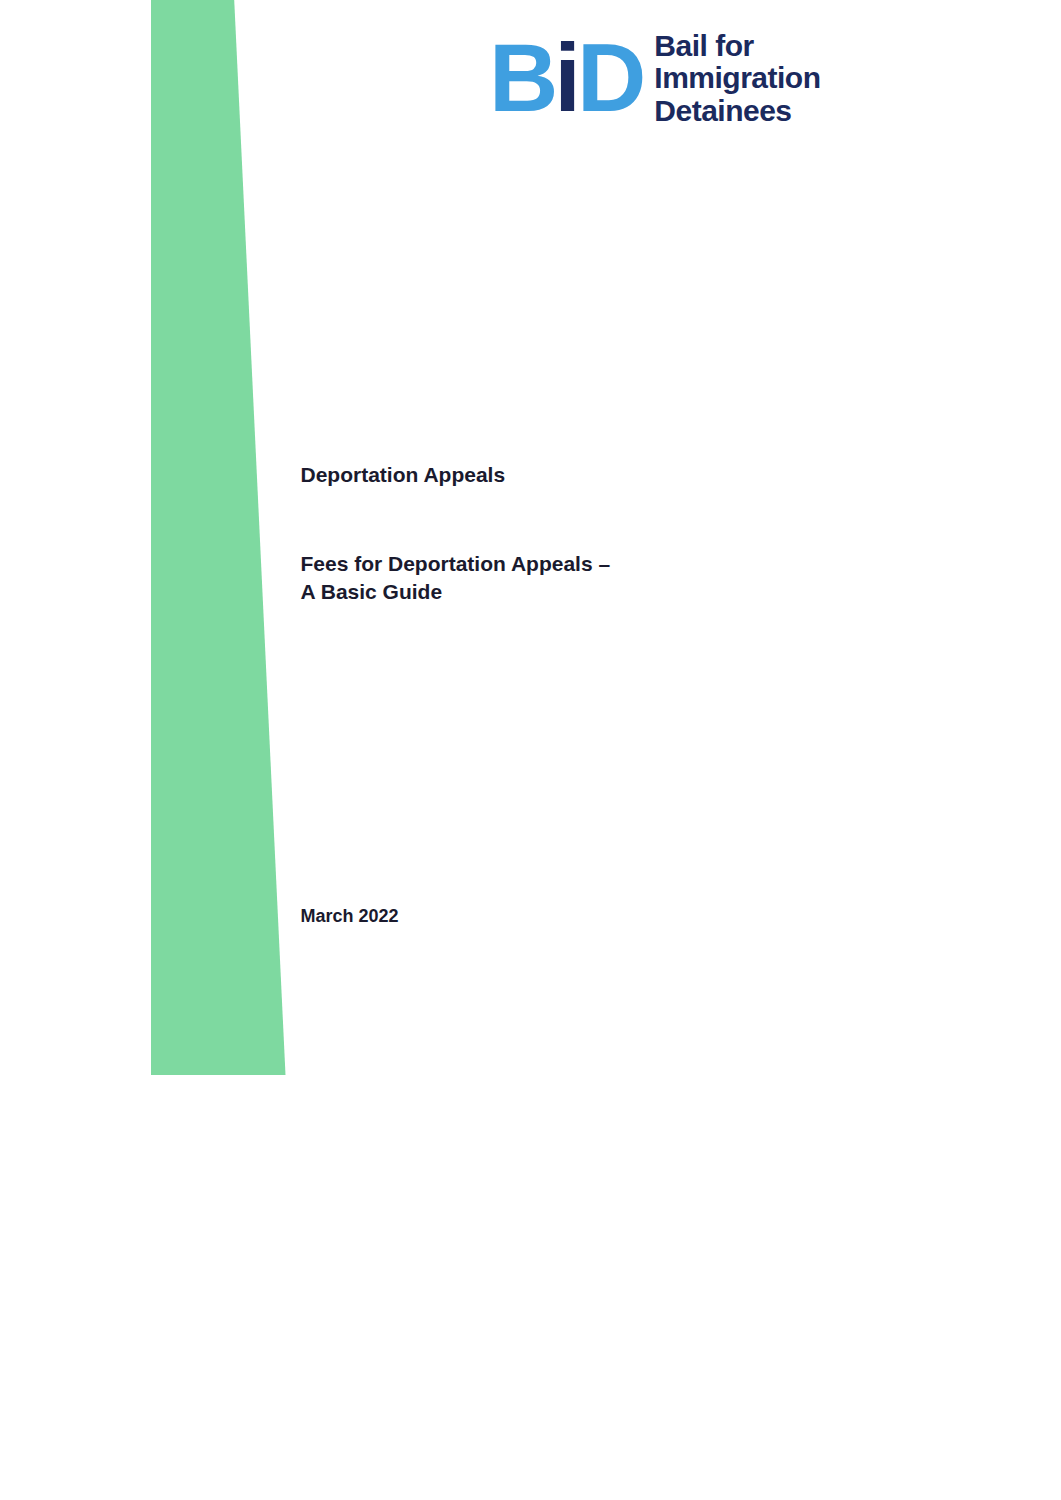| B i D | Bail for Immigration Detainees |
Deportation Appeals
Fees for Deportation Appeals –
A Basic Guide
March 2022